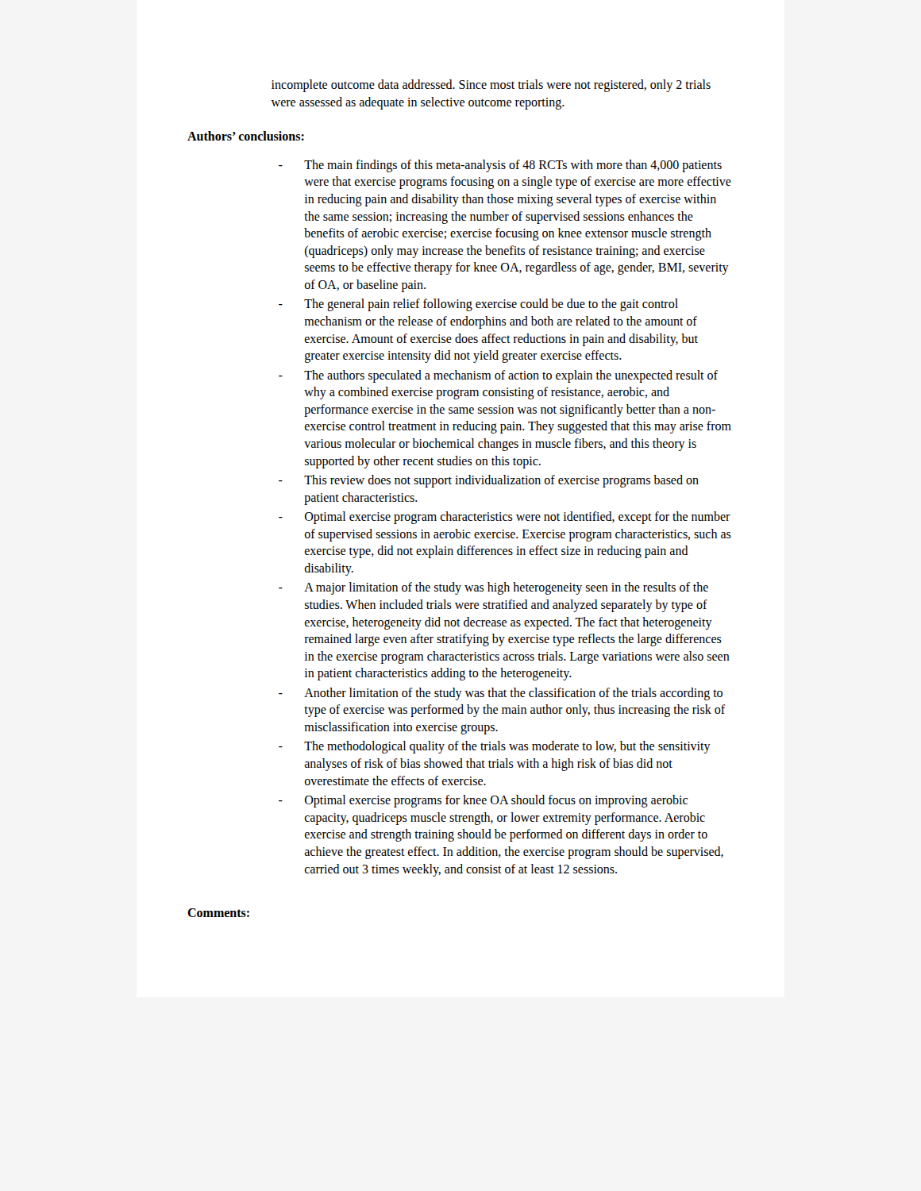incomplete outcome data addressed. Since most trials were not registered, only 2 trials were assessed as adequate in selective outcome reporting.
Authors’ conclusions:
The main findings of this meta-analysis of 48 RCTs with more than 4,000 patients were that exercise programs focusing on a single type of exercise are more effective in reducing pain and disability than those mixing several types of exercise within the same session; increasing the number of supervised sessions enhances the benefits of aerobic exercise; exercise focusing on knee extensor muscle strength (quadriceps) only may increase the benefits of resistance training; and exercise seems to be effective therapy for knee OA, regardless of age, gender, BMI, severity of OA, or baseline pain.
The general pain relief following exercise could be due to the gait control mechanism or the release of endorphins and both are related to the amount of exercise. Amount of exercise does affect reductions in pain and disability, but greater exercise intensity did not yield greater exercise effects.
The authors speculated a mechanism of action to explain the unexpected result of why a combined exercise program consisting of resistance, aerobic, and performance exercise in the same session was not significantly better than a non-exercise control treatment in reducing pain. They suggested that this may arise from various molecular or biochemical changes in muscle fibers, and this theory is supported by other recent studies on this topic.
This review does not support individualization of exercise programs based on patient characteristics.
Optimal exercise program characteristics were not identified, except for the number of supervised sessions in aerobic exercise. Exercise program characteristics, such as exercise type, did not explain differences in effect size in reducing pain and disability.
A major limitation of the study was high heterogeneity seen in the results of the studies. When included trials were stratified and analyzed separately by type of exercise, heterogeneity did not decrease as expected. The fact that heterogeneity remained large even after stratifying by exercise type reflects the large differences in the exercise program characteristics across trials. Large variations were also seen in patient characteristics adding to the heterogeneity.
Another limitation of the study was that the classification of the trials according to type of exercise was performed by the main author only, thus increasing the risk of misclassification into exercise groups.
The methodological quality of the trials was moderate to low, but the sensitivity analyses of risk of bias showed that trials with a high risk of bias did not overestimate the effects of exercise.
Optimal exercise programs for knee OA should focus on improving aerobic capacity, quadriceps muscle strength, or lower extremity performance. Aerobic exercise and strength training should be performed on different days in order to achieve the greatest effect. In addition, the exercise program should be supervised, carried out 3 times weekly, and consist of at least 12 sessions.
Comments: